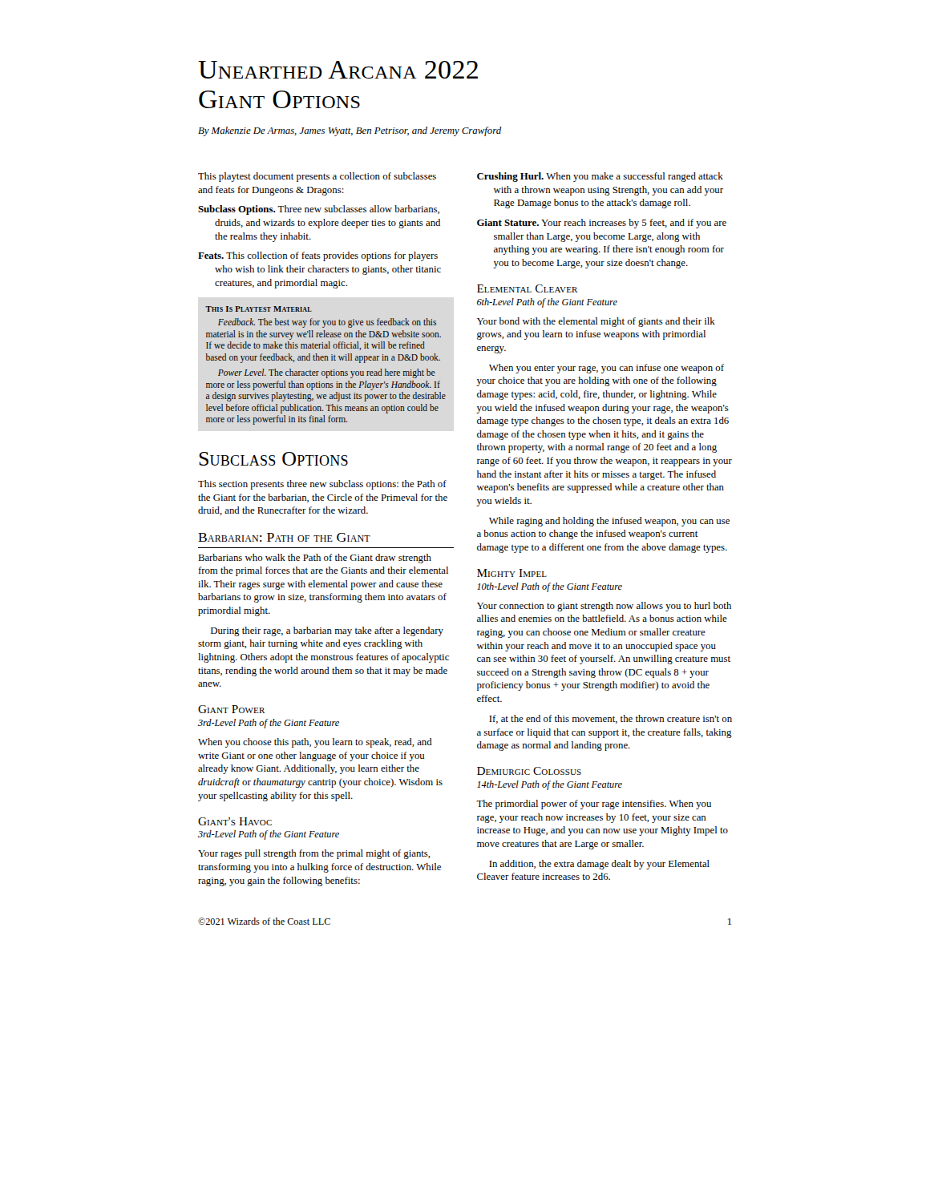Unearthed Arcana 2022
Giant Options
By Makenzie De Armas, James Wyatt, Ben Petrisor, and Jeremy Crawford
This playtest document presents a collection of subclasses and feats for Dungeons & Dragons:
Subclass Options. Three new subclasses allow barbarians, druids, and wizards to explore deeper ties to giants and the realms they inhabit.
Feats. This collection of feats provides options for players who wish to link their characters to giants, other titanic creatures, and primordial magic.
This Is Playtest Material
Feedback. The best way for you to give us feedback on this material is in the survey we'll release on the D&D website soon. If we decide to make this material official, it will be refined based on your feedback, and then it will appear in a D&D book.
Power Level. The character options you read here might be more or less powerful than options in the Player's Handbook. If a design survives playtesting, we adjust its power to the desirable level before official publication. This means an option could be more or less powerful in its final form.
Subclass Options
This section presents three new subclass options: the Path of the Giant for the barbarian, the Circle of the Primeval for the druid, and the Runecrafter for the wizard.
Barbarian: Path of the Giant
Barbarians who walk the Path of the Giant draw strength from the primal forces that are the Giants and their elemental ilk. Their rages surge with elemental power and cause these barbarians to grow in size, transforming them into avatars of primordial might.
During their rage, a barbarian may take after a legendary storm giant, hair turning white and eyes crackling with lightning. Others adopt the monstrous features of apocalyptic titans, rending the world around them so that it may be made anew.
Giant Power
3rd-Level Path of the Giant Feature
When you choose this path, you learn to speak, read, and write Giant or one other language of your choice if you already know Giant. Additionally, you learn either the druidcraft or thaumaturgy cantrip (your choice). Wisdom is your spellcasting ability for this spell.
Giant's Havoc
3rd-Level Path of the Giant Feature
Your rages pull strength from the primal might of giants, transforming you into a hulking force of destruction. While raging, you gain the following benefits:
Crushing Hurl. When you make a successful ranged attack with a thrown weapon using Strength, you can add your Rage Damage bonus to the attack's damage roll.
Giant Stature. Your reach increases by 5 feet, and if you are smaller than Large, you become Large, along with anything you are wearing. If there isn't enough room for you to become Large, your size doesn't change.
Elemental Cleaver
6th-Level Path of the Giant Feature
Your bond with the elemental might of giants and their ilk grows, and you learn to infuse weapons with primordial energy.
When you enter your rage, you can infuse one weapon of your choice that you are holding with one of the following damage types: acid, cold, fire, thunder, or lightning. While you wield the infused weapon during your rage, the weapon's damage type changes to the chosen type, it deals an extra 1d6 damage of the chosen type when it hits, and it gains the thrown property, with a normal range of 20 feet and a long range of 60 feet. If you throw the weapon, it reappears in your hand the instant after it hits or misses a target. The infused weapon's benefits are suppressed while a creature other than you wields it.
While raging and holding the infused weapon, you can use a bonus action to change the infused weapon's current damage type to a different one from the above damage types.
Mighty Impel
10th-Level Path of the Giant Feature
Your connection to giant strength now allows you to hurl both allies and enemies on the battlefield. As a bonus action while raging, you can choose one Medium or smaller creature within your reach and move it to an unoccupied space you can see within 30 feet of yourself. An unwilling creature must succeed on a Strength saving throw (DC equals 8 + your proficiency bonus + your Strength modifier) to avoid the effect.
If, at the end of this movement, the thrown creature isn't on a surface or liquid that can support it, the creature falls, taking damage as normal and landing prone.
Demiurgic Colossus
14th-Level Path of the Giant Feature
The primordial power of your rage intensifies. When you rage, your reach now increases by 10 feet, your size can increase to Huge, and you can now use your Mighty Impel to move creatures that are Large or smaller.
In addition, the extra damage dealt by your Elemental Cleaver feature increases to 2d6.
©2021 Wizards of the Coast LLC 1